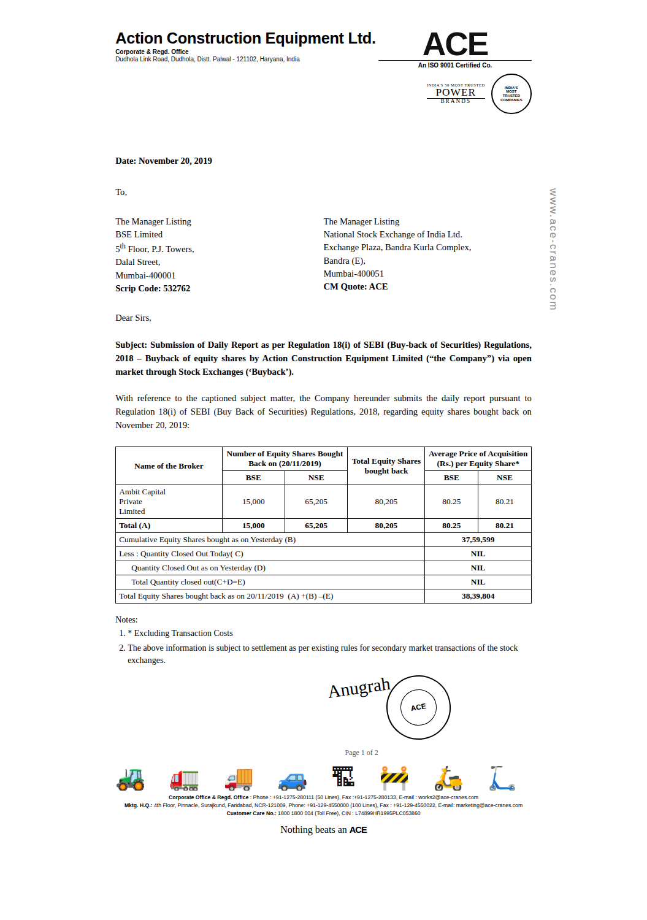www.ace-cranes.com
Action Construction Equipment Ltd.
Corporate & Regd. Office
Dudhola Link Road, Dudhola, Distt. Palwal - 121102, Haryana, India
ACE
An ISO 9001 Certified Co.
INDIA'S 50 MOST TRUSTED
POWER
BRANDS
INDIA'S
MOST
TRUSTED
COMPANIES
Date: November 20, 2019
To,
The Manager Listing
BSE Limited
5th Floor, P.J. Towers,
Dalal Street,
Mumbai-400001
Scrip Code: 532762
The Manager Listing
National Stock Exchange of India Ltd.
Exchange Plaza, Bandra Kurla Complex,
Bandra (E),
Mumbai-400051
CM Quote: ACE
Dear Sirs,
Subject: Submission of Daily Report as per Regulation 18(i) of SEBI (Buy-back of Securities) Regulations, 2018 – Buyback of equity shares by Action Construction Equipment Limited (“the Company”) via open market through Stock Exchanges (‘Buyback’).
With reference to the captioned subject matter, the Company hereunder submits the daily report pursuant to Regulation 18(i) of SEBI (Buy Back of Securities) Regulations, 2018, regarding equity shares bought back on November 20, 2019:
| Name of the Broker | Number of Equity Shares Bought Back on (20/11/2019) | Total Equity Shares bought back | Average Price of Acquisition (Rs.) per Equity Share* |
| --- | --- | --- | --- |
| BSE | NSE | BSE | NSE |
| Ambit Capital Private Limited | 15,000 | 65,205 | 80,205 | 80.25 | 80.21 |
| Total (A) | 15,000 | 65,205 | 80,205 | 80.25 | 80.21 |
| Cumulative Equity Shares bought as on Yesterday (B) | 37,59,599 |
| Less : Quantity Closed Out Today( C) | NIL |
| Quantity Closed Out as on Yesterday (D) | NIL |
| Total Quantity closed out(C+D=E) | NIL |
| Total Equity Shares bought back as on 20/11/2019 (A) +(B) –(E) | 38,39,804 |
Notes:
* Excluding Transaction Costs
The above information is subject to settlement as per existing rules for secondary market transactions of the stock exchanges.
Anugrah
ACE
Page 1 of 2
🚜 🚛 🚚 🚙 🏗 🚧 🛵 🛴 🛳 🛲
Corporate Office & Regd. Office : Phone : +91-1275-280111 (50 Lines), Fax :+91-1275-280133, E-mail : works2@ace-cranes.com
Mktg. H.Q.: 4th Floor, Pinnacle, Surajkund, Faridabad, NCR-121009, Phone: +91-129-4550000 (100 Lines), Fax : +91-129-4550022, E-mail: marketing@ace-cranes.com
Customer Care No.: 1800 1800 004 (Toll Free), CIN : L74899HR1995PLC053860
Nothing beats an ACE